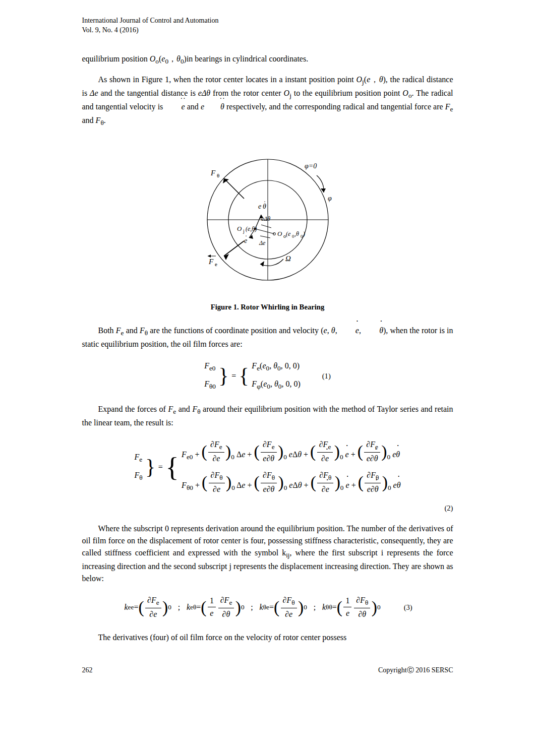International Journal of Control and Automation
Vol. 9, No. 4 (2016)
equilibrium position Oo(e0，θ0)in bearings in cylindrical coordinates.
As shown in Figure 1, when the rotor center locates in a instant position point Oj(e，θ), the radical distance is Δe and the tangential distance is eΔθ from the rotor center Oj to the equilibrium position point Oo. The radical and tangential velocity is e and eθ respectively, and the corresponding radical and tangential force are Fe and Fθ.
F θ F e φ=0 φ Ω e θ · e · eΔθ Δe O j (e,θ) O o (e 0 ,θ 0 )
Figure 1. Rotor Whirling in Bearing
Both Fe and Fθ are the functions of coordinate position and velocity (e, θ, e, θ), when the rotor is in static equilibrium position, the oil film forces are:
Fe0 Fθ0 } = { Fe(e0, θ0, 0, 0) Fφ(e0, θ0, 0, 0)
(1)
Expand the forces of Fe and Fθ around their equilibrium position with the method of Taylor series and retain the linear team, the result is:
Fe Fθ } = { Fe0 + ( ∂Fe∂e )0 Δe + ( ∂Fe e∂θ )0 e Δθ + ( ∂Fe∂e )0 e + ( ∂Fe e∂θ )0 eθ Fθ0 + ( ∂Fθ∂e )0 Δe + ( ∂Fθ e∂θ )0 e Δθ + ( ∂Fθ∂e )0 e + ( ∂Fθ e∂θ )0 eθ
(2)
Where the subscript 0 represents derivation around the equilibrium position. The number of the derivatives of oil film force on the displacement of rotor center is four, possessing stiffness characteristic, consequently, they are called stiffness coefficient and expressed with the symbol kij, where the first subscript i represents the force increasing direction and the second subscript j represents the displacement increasing direction. They are shown as below:
kee = ( ∂Fe∂e )0 ; keθ = ( 1 e ∂Fe∂θ )0 ; kθe = ( ∂Fθ∂e )0 ; kθθ = ( 1 e ∂Fθ∂θ )0
(3)
The derivatives (four) of oil film force on the velocity of rotor center possess
262 CopyrightⒸ 2016 SERSC